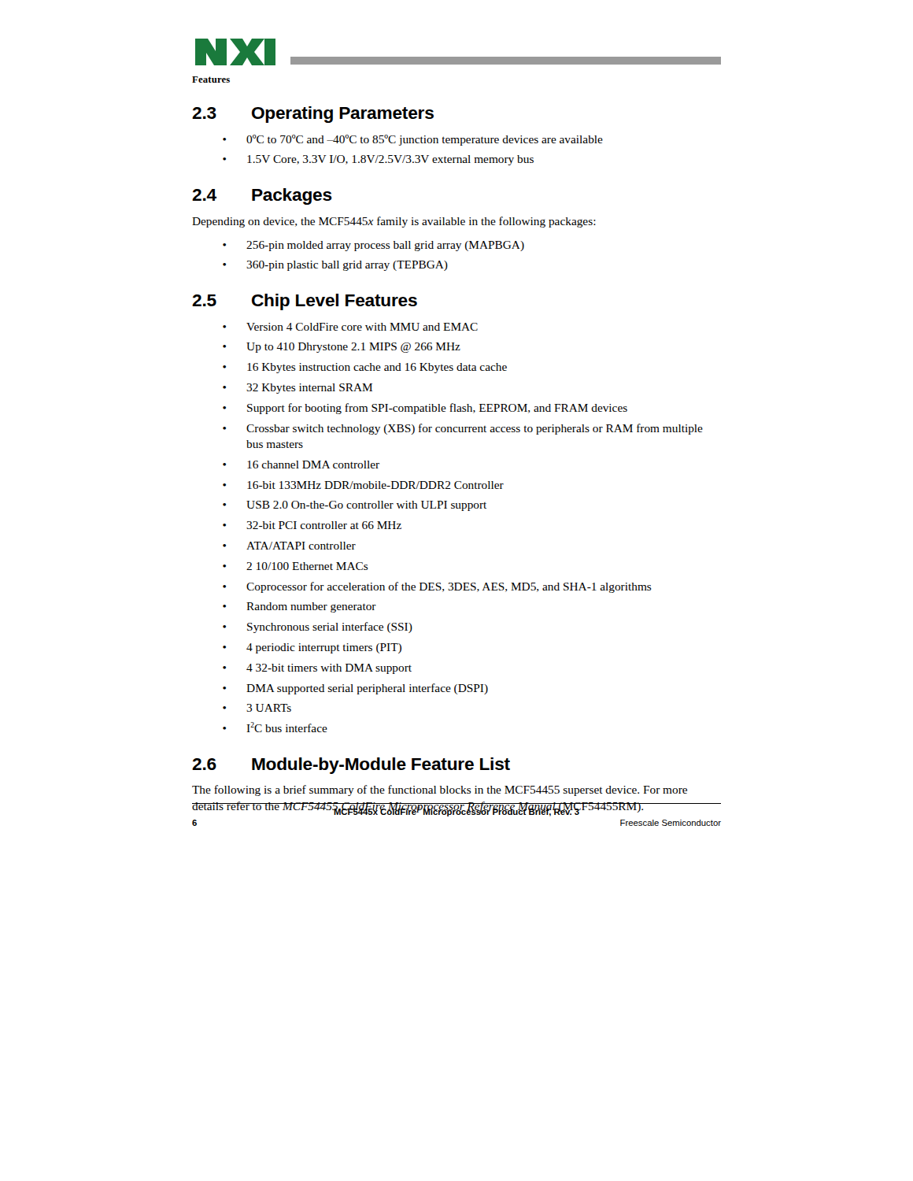Features
2.3 Operating Parameters
0ºC to 70ºC and –40ºC to 85ºC junction temperature devices are available
1.5V Core, 3.3V I/O, 1.8V/2.5V/3.3V external memory bus
2.4 Packages
Depending on device, the MCF5445x family is available in the following packages:
256-pin molded array process ball grid array (MAPBGA)
360-pin plastic ball grid array (TEPBGA)
2.5 Chip Level Features
Version 4 ColdFire core with MMU and EMAC
Up to 410 Dhrystone 2.1 MIPS @ 266 MHz
16 Kbytes instruction cache and 16 Kbytes data cache
32 Kbytes internal SRAM
Support for booting from SPI-compatible flash, EEPROM, and FRAM devices
Crossbar switch technology (XBS) for concurrent access to peripherals or RAM from multiple bus masters
16 channel DMA controller
16-bit 133MHz DDR/mobile-DDR/DDR2 Controller
USB 2.0 On-the-Go controller with ULPI support
32-bit PCI controller at 66 MHz
ATA/ATAPI controller
2 10/100 Ethernet MACs
Coprocessor for acceleration of the DES, 3DES, AES, MD5, and SHA-1 algorithms
Random number generator
Synchronous serial interface (SSI)
4 periodic interrupt timers (PIT)
4 32-bit timers with DMA support
DMA supported serial peripheral interface (DSPI)
3 UARTs
I2C bus interface
2.6 Module-by-Module Feature List
The following is a brief summary of the functional blocks in the MCF54455 superset device. For more details refer to the MCF54455 ColdFire Microprocessor Reference Manual (MCF54455RM).
MCF5445x ColdFire® Microprocessor Product Brief, Rev. 3
6 Freescale Semiconductor